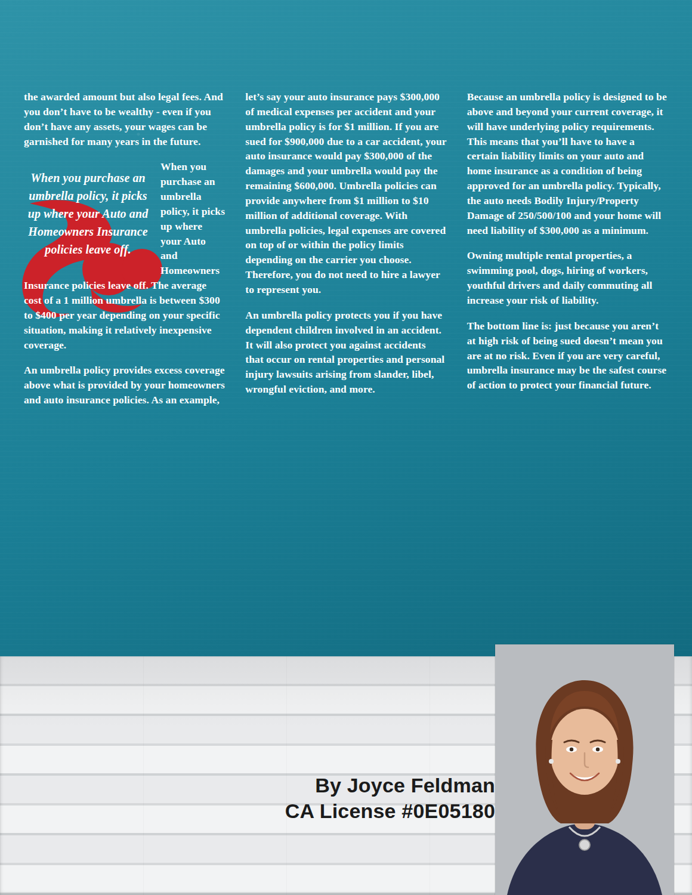the awarded amount but also legal fees. And you don’t have to be wealthy - even if you don’t have any assets, your wages can be garnished for many years in the future.
When you purchase an umbrella policy, it picks up where your Auto and Homeowners Insurance policies leave off.
When you purchase an umbrella policy, it picks up where your Auto and Homeowners Insurance policies leave off. The average cost of a 1 million umbrella is between $300 to $400 per year depending on your specific situation, making it relatively inexpensive coverage.
An umbrella policy provides excess coverage above what is provided by your homeowners and auto insurance policies. As an example, let’s say your auto insurance pays $300,000 of medical expenses per accident and your umbrella policy is for $1 million. If you are sued for $900,000 due to a car accident, your auto insurance would pay $300,000 of the damages and your umbrella would pay the remaining $600,000. Umbrella policies can provide anywhere from $1 million to $10 million of additional coverage. With umbrella policies, legal expenses are covered on top of or within the policy limits depending on the carrier you choose. Therefore, you do not need to hire a lawyer to represent you.
An umbrella policy protects you if you have dependent children involved in an accident. It will also protect you against accidents that occur on rental properties and personal injury lawsuits arising from slander, libel, wrongful eviction, and more.
Because an umbrella policy is designed to be above and beyond your current coverage, it will have underlying policy requirements. This means that you’ll have to have a certain liability limits on your auto and home insurance as a condition of being approved for an umbrella policy. Typically, the auto needs Bodily Injury/Property Damage of 250/500/100 and your home will need liability of $300,000 as a minimum.
Owning multiple rental properties, a swimming pool, dogs, hiring of workers, youthful drivers and daily commuting all increase your risk of liability.
The bottom line is: just because you aren’t at high risk of being sued doesn’t mean you are at no risk. Even if you are very careful, umbrella insurance may be the safest course of action to protect your financial future.
By Joyce Feldman
CA License #0E05180